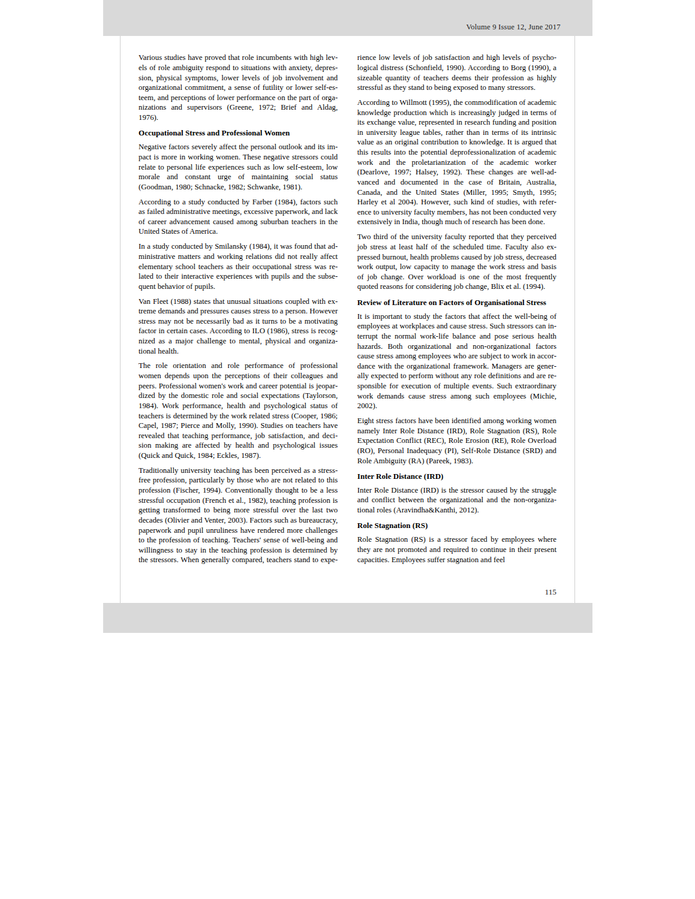Volume 9 Issue 12, June 2017
Various studies have proved that role incumbents with high levels of role ambiguity respond to situations with anxiety, depression, physical symptoms, lower levels of job involvement and organizational commitment, a sense of futility or lower self-esteem, and perceptions of lower performance on the part of organizations and supervisors (Greene, 1972; Brief and Aldag, 1976).
Occupational Stress and Professional Women
Negative factors severely affect the personal outlook and its impact is more in working women. These negative stressors could relate to personal life experiences such as low self-esteem, low morale and constant urge of maintaining social status (Goodman, 1980; Schnacke, 1982; Schwanke, 1981).
According to a study conducted by Farber (1984), factors such as failed administrative meetings, excessive paperwork, and lack of career advancement caused among suburban teachers in the United States of America.
In a study conducted by Smilansky (1984), it was found that administrative matters and working relations did not really affect elementary school teachers as their occupational stress was related to their interactive experiences with pupils and the subsequent behavior of pupils.
Van Fleet (1988) states that unusual situations coupled with extreme demands and pressures causes stress to a person. However stress may not be necessarily bad as it turns to be a motivating factor in certain cases. According to ILO (1986), stress is recognized as a major challenge to mental, physical and organizational health.
The role orientation and role performance of professional women depends upon the perceptions of their colleagues and peers. Professional women's work and career potential is jeopardized by the domestic role and social expectations (Taylorson, 1984). Work performance, health and psychological status of teachers is determined by the work related stress (Cooper, 1986; Capel, 1987; Pierce and Molly, 1990). Studies on teachers have revealed that teaching performance, job satisfaction, and decision making are affected by health and psychological issues (Quick and Quick, 1984; Eckles, 1987).
Traditionally university teaching has been perceived as a stress-free profession, particularly by those who are not related to this profession (Fischer, 1994). Conventionally thought to be a less stressful occupation (French et al., 1982), teaching profession is getting transformed to being more stressful over the last two decades (Olivier and Venter, 2003). Factors such as bureaucracy, paperwork and pupil unruliness have rendered more challenges to the profession of teaching. Teachers' sense of well-being and willingness to stay in the teaching profession is determined by the stressors. When generally compared, teachers stand to experience low levels of job satisfaction and high levels of psychological distress (Schonfield, 1990). According to Borg (1990), a sizeable quantity of teachers deems their profession as highly stressful as they stand to being exposed to many stressors.
According to Willmott (1995), the commodification of academic knowledge production which is increasingly judged in terms of its exchange value, represented in research funding and position in university league tables, rather than in terms of its intrinsic value as an original contribution to knowledge. It is argued that this results into the potential deprofessionalization of academic work and the proletarianization of the academic worker (Dearlove, 1997; Halsey, 1992). These changes are well-advanced and documented in the case of Britain, Australia, Canada, and the United States (Miller, 1995; Smyth, 1995; Harley et al 2004). However, such kind of studies, with reference to university faculty members, has not been conducted very extensively in India, though much of research has been done.
Two third of the university faculty reported that they perceived job stress at least half of the scheduled time. Faculty also expressed burnout, health problems caused by job stress, decreased work output, low capacity to manage the work stress and basis of job change. Over workload is one of the most frequently quoted reasons for considering job change, Blix et al. (1994).
Review of Literature on Factors of Organisational Stress
It is important to study the factors that affect the well-being of employees at workplaces and cause stress. Such stressors can interrupt the normal work-life balance and pose serious health hazards. Both organizational and non-organizational factors cause stress among employees who are subject to work in accordance with the organizational framework. Managers are generally expected to perform without any role definitions and are responsible for execution of multiple events. Such extraordinary work demands cause stress among such employees (Michie, 2002).
Eight stress factors have been identified among working women namely Inter Role Distance (IRD), Role Stagnation (RS), Role Expectation Conflict (REC), Role Erosion (RE), Role Overload (RO), Personal Inadequacy (PI), Self-Role Distance (SRD) and Role Ambiguity (RA) (Pareek, 1983).
Inter Role Distance (IRD)
Inter Role Distance (IRD) is the stressor caused by the struggle and conflict between the organizational and the non-organizational roles (Aravindha&Kanthi, 2012).
Role Stagnation (RS)
Role Stagnation (RS) is a stressor faced by employees where they are not promoted and required to continue in their present capacities. Employees suffer stagnation and feel
115